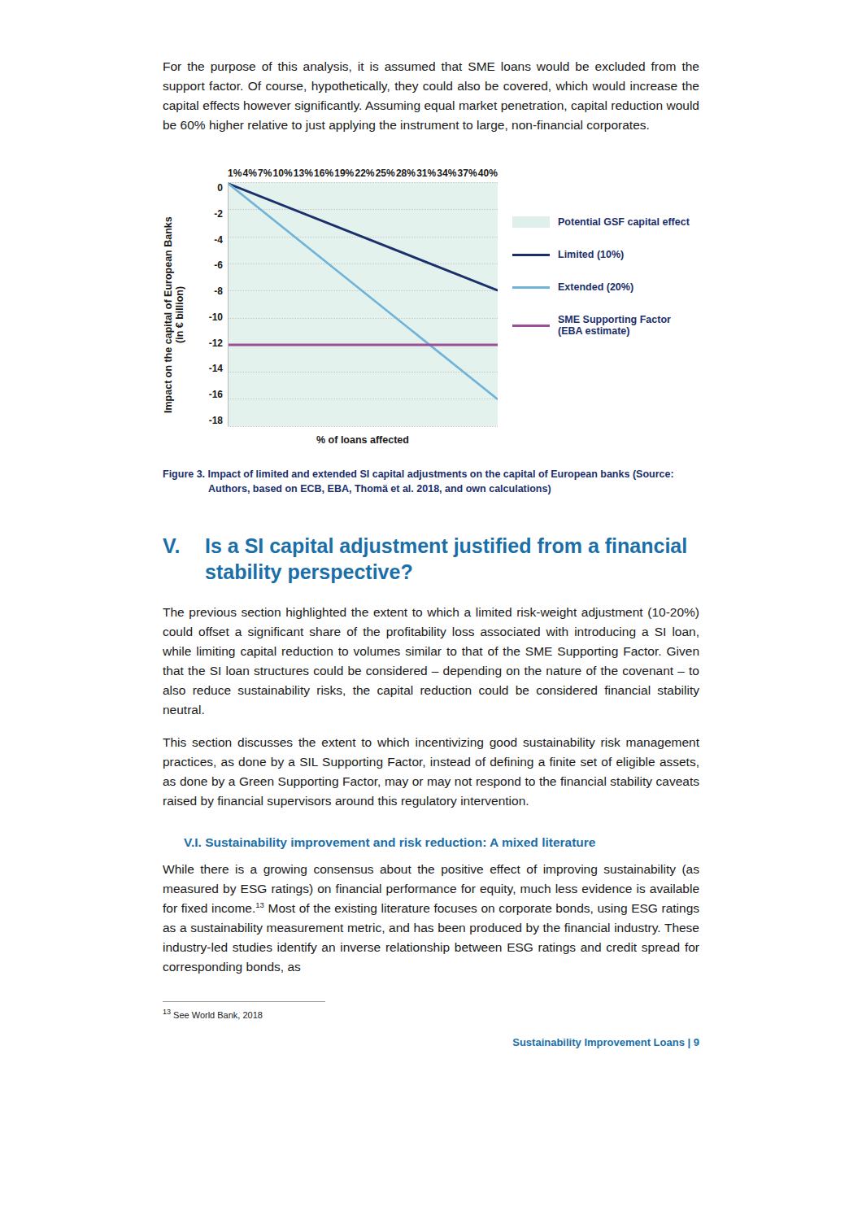For the purpose of this analysis, it is assumed that SME loans would be excluded from the support factor. Of course, hypothetically, they could also be covered, which would increase the capital effects however significantly. Assuming equal market penetration, capital reduction would be 60% higher relative to just applying the instrument to large, non-financial corporates.
Impact on the capital of European Banks
(in € billion)
1% 4% 7% 10% 13% 16% 19% 22% 25% 28% 31% 34% 37% 40%
0 -2 -4 -6 -8 -10 -12 -14 -16 -18
% of loans affected
Potential GSF capital effect
Limited (10%)
Extended (20%)
SME Supporting Factor
(EBA estimate)
Figure 3. Impact of limited and extended SI capital adjustments on the capital of European banks (Source: Authors, based on ECB, EBA, Thomä et al. 2018, and own calculations)
V. Is a SI capital adjustment justified from a financial stability perspective?
The previous section highlighted the extent to which a limited risk-weight adjustment (10-20%) could offset a significant share of the profitability loss associated with introducing a SI loan, while limiting capital reduction to volumes similar to that of the SME Supporting Factor. Given that the SI loan structures could be considered – depending on the nature of the covenant – to also reduce sustainability risks, the capital reduction could be considered financial stability neutral.
This section discusses the extent to which incentivizing good sustainability risk management practices, as done by a SIL Supporting Factor, instead of defining a finite set of eligible assets, as done by a Green Supporting Factor, may or may not respond to the financial stability caveats raised by financial supervisors around this regulatory intervention.
V.I. Sustainability improvement and risk reduction: A mixed literature
While there is a growing consensus about the positive effect of improving sustainability (as measured by ESG ratings) on financial performance for equity, much less evidence is available for fixed income.13 Most of the existing literature focuses on corporate bonds, using ESG ratings as a sustainability measurement metric, and has been produced by the financial industry. These industry-led studies identify an inverse relationship between ESG ratings and credit spread for corresponding bonds, as
13 See World Bank, 2018
Sustainability Improvement Loans | 9